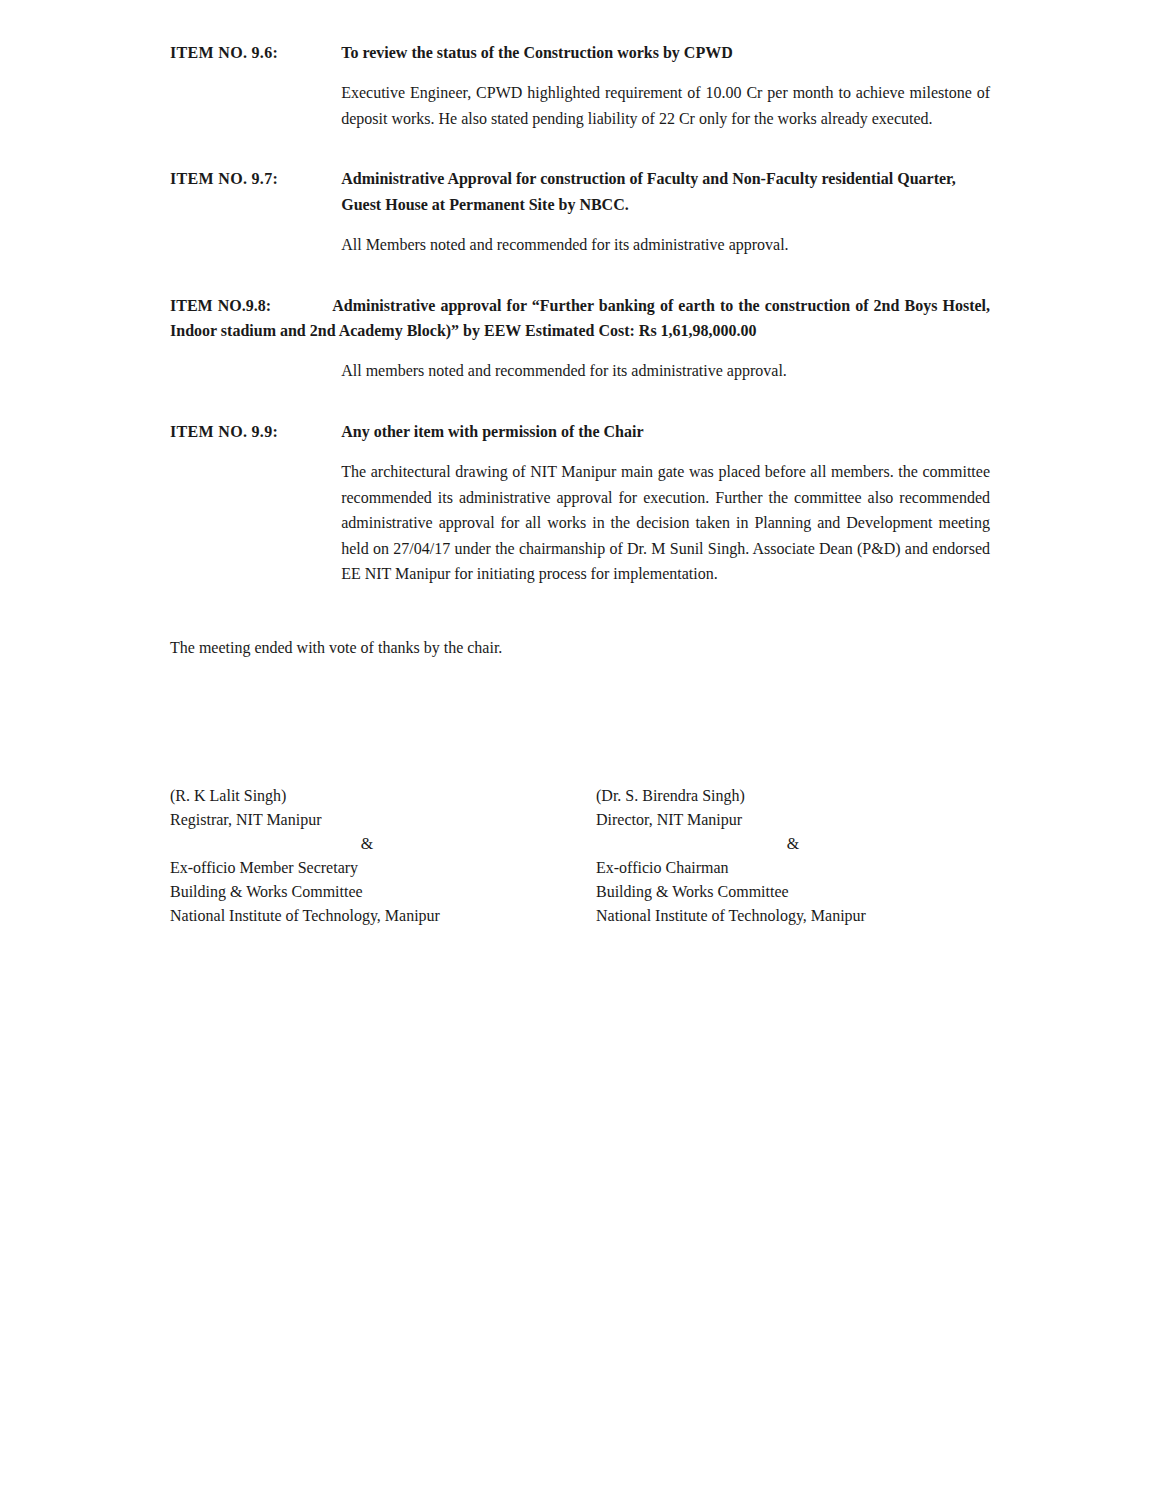ITEM NO. 9.6:
To review the status of the Construction works by CPWD
Executive Engineer, CPWD highlighted requirement of 10.00 Cr per month to achieve milestone of deposit works. He also stated pending liability of 22 Cr only for the works already executed.
ITEM NO. 9.7:
Administrative Approval for construction of Faculty and Non-Faculty residential Quarter, Guest House at Permanent Site by NBCC.
All Members noted and recommended for its administrative approval.
ITEM NO.9.8: Administrative approval for “Further banking of earth to the construction of 2nd Boys Hostel, Indoor stadium and 2nd Academy Block)” by EEW Estimated Cost: Rs 1,61,98,000.00
All members noted and recommended for its administrative approval.
ITEM NO. 9.9:
Any other item with permission of the Chair
The architectural drawing of NIT Manipur main gate was placed before all members. the committee recommended its administrative approval for execution. Further the committee also recommended administrative approval for all works in the decision taken in Planning and Development meeting held on 27/04/17 under the chairmanship of Dr. M Sunil Singh. Associate Dean (P&D) and endorsed EE NIT Manipur for initiating process for implementation.
The meeting ended with vote of thanks by the chair.
(R. K Lalit Singh)
Registrar, NIT Manipur
&
Ex-officio Member Secretary
Building & Works Committee
National Institute of Technology, Manipur
(Dr. S. Birendra Singh)
Director, NIT Manipur
&
Ex-officio Chairman
Building & Works Committee
National Institute of Technology, Manipur